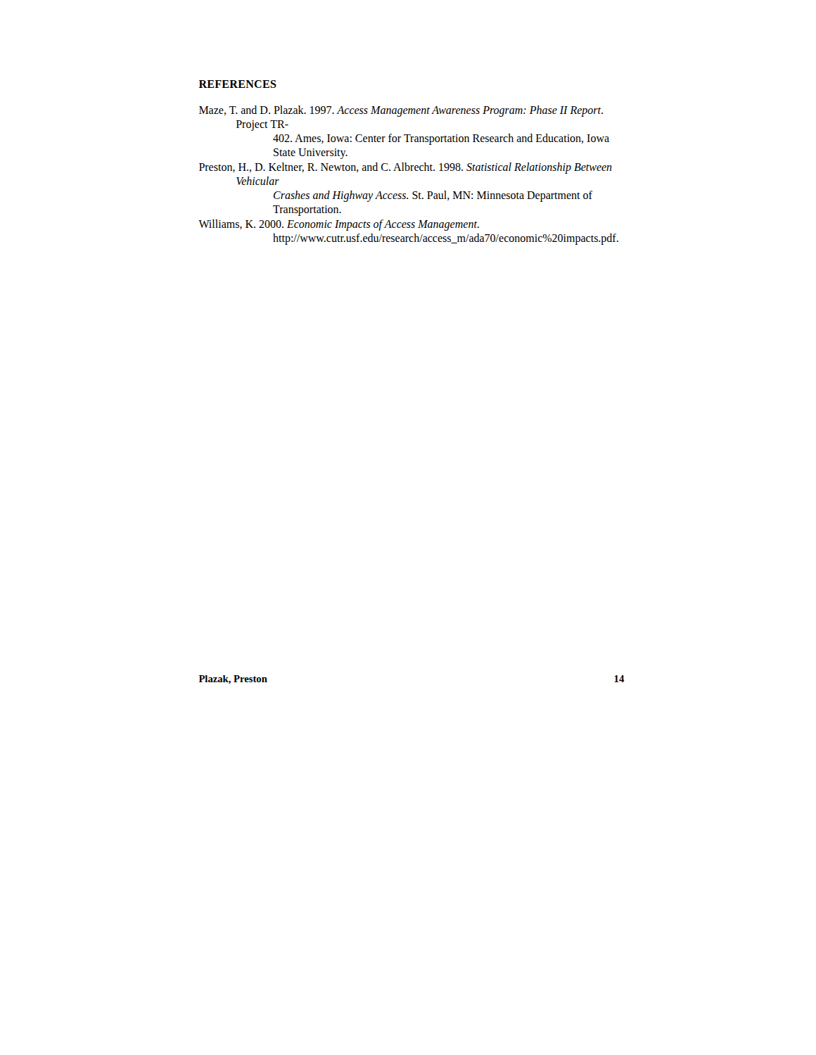REFERENCES
Maze, T. and D. Plazak. 1997. Access Management Awareness Program: Phase II Report. Project TR-402. Ames, Iowa: Center for Transportation Research and Education, Iowa State University.
Preston, H., D. Keltner, R. Newton, and C. Albrecht. 1998. Statistical Relationship Between Vehicular Crashes and Highway Access. St. Paul, MN: Minnesota Department of Transportation.
Williams, K. 2000. Economic Impacts of Access Management.http://www.cutr.usf.edu/research/access_m/ada70/economic%20impacts.pdf.
Plazak, Preston 14